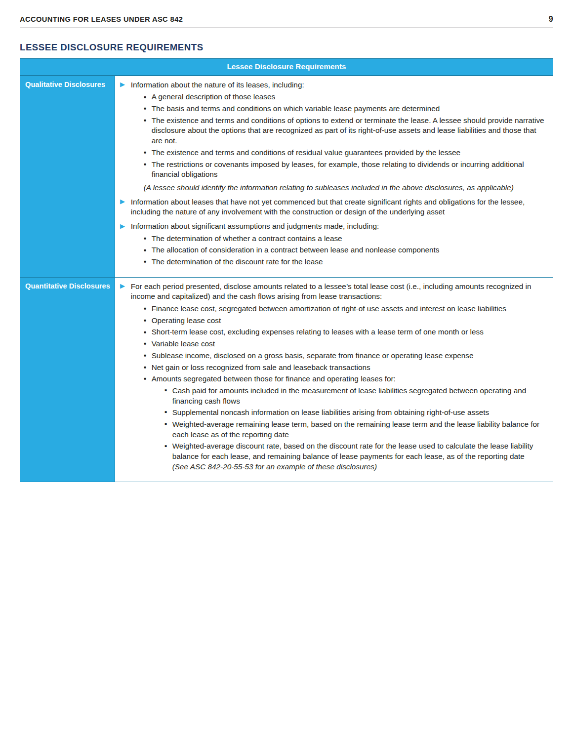Accounting for Leases Under ASC 842 9
Lessee Disclosure Requirements
Lessee Disclosure Requirements
| Qualitative Disclosures | Information about the nature of its leases, including: A general description of those leases The basis and terms and conditions on which variable lease payments are determined The existence and terms and conditions of options to extend or terminate the lease. A lessee should provide narrative disclosure about the options that are recognized as part of its right-of-use assets and lease liabilities and those that are not. The existence and terms and conditions of residual value guarantees provided by the lessee The restrictions or covenants imposed by leases, for example, those relating to dividends or incurring additional financial obligations (A lessee should identify the information relating to subleases included in the above disclosures, as applicable) Information about leases that have not yet commenced but that create significant rights and obligations for the lessee, including the nature of any involvement with the construction or design of the underlying asset Information about significant assumptions and judgments made, including: The determination of whether a contract contains a lease The allocation of consideration in a contract between lease and nonlease components The determination of the discount rate for the lease |
| Quantitative Disclosures | For each period presented, disclose amounts related to a lessee’s total lease cost (i.e., including amounts recognized in income and capitalized) and the cash flows arising from lease transactions: Finance lease cost, segregated between amortization of right-of use assets and interest on lease liabilities Operating lease cost Short-term lease cost, excluding expenses relating to leases with a lease term of one month or less Variable lease cost Sublease income, disclosed on a gross basis, separate from finance or operating lease expense Net gain or loss recognized from sale and leaseback transactions Amounts segregated between those for finance and operating leases for: Cash paid for amounts included in the measurement of lease liabilities segregated between operating and financing cash flows Supplemental noncash information on lease liabilities arising from obtaining right-of-use assets Weighted-average remaining lease term, based on the remaining lease term and the lease liability balance for each lease as of the reporting date Weighted-average discount rate, based on the discount rate for the lease used to calculate the lease liability balance for each lease, and remaining balance of lease payments for each lease, as of the reporting date (See ASC 842-20-55-53 for an example of these disclosures) |